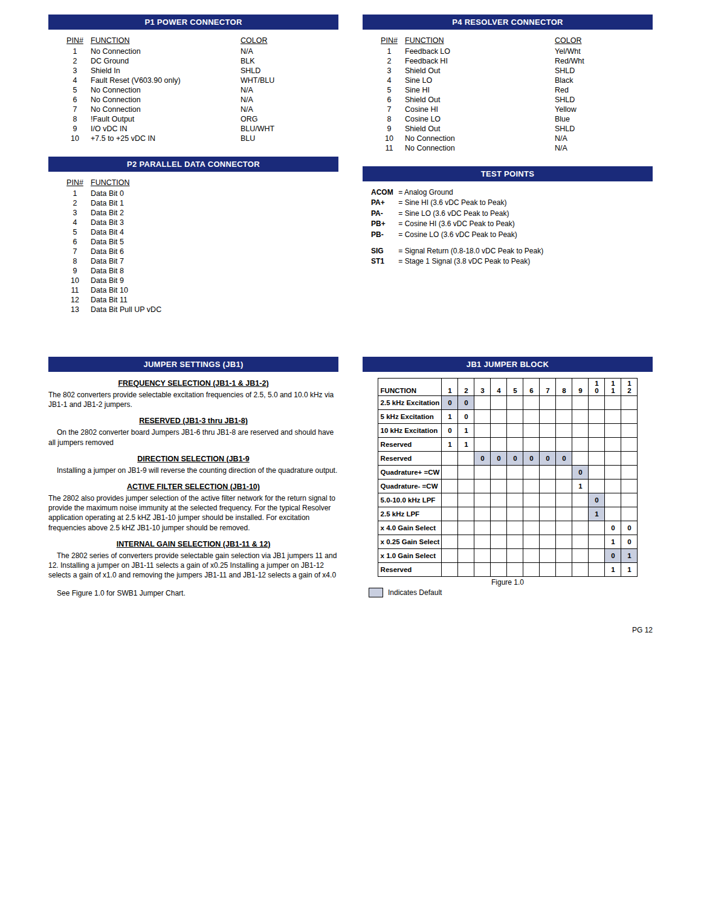P1 POWER CONNECTOR
| PIN# | FUNCTION | COLOR |
| 1 | No Connection | N/A |
| 2 | DC Ground | BLK |
| 3 | Shield In | SHLD |
| 4 | Fault Reset (V603.90 only) | WHT/BLU |
| 5 | No Connection | N/A |
| 6 | No Connection | N/A |
| 7 | No Connection | N/A |
| 8 | !Fault Output | ORG |
| 9 | I/O vDC IN | BLU/WHT |
| 10 | +7.5 to +25 vDC IN | BLU |
P2 PARALLEL DATA CONNECTOR
| PIN# | FUNCTION |
| 1 | Data Bit 0 |
| 2 | Data Bit 1 |
| 3 | Data Bit 2 |
| 4 | Data Bit 3 |
| 5 | Data Bit 4 |
| 6 | Data Bit 5 |
| 7 | Data Bit 6 |
| 8 | Data Bit 7 |
| 9 | Data Bit 8 |
| 10 | Data Bit 9 |
| 11 | Data Bit 10 |
| 12 | Data Bit 11 |
| 13 | Data Bit Pull UP vDC |
P4 RESOLVER CONNECTOR
| PIN# | FUNCTION | COLOR |
| 1 | Feedback LO | Yel/Wht |
| 2 | Feedback HI | Red/Wht |
| 3 | Shield Out | SHLD |
| 4 | Sine LO | Black |
| 5 | Sine HI | Red |
| 6 | Shield Out | SHLD |
| 7 | Cosine HI | Yellow |
| 8 | Cosine LO | Blue |
| 9 | Shield Out | SHLD |
| 10 | No Connection | N/A |
| 11 | No Connection | N/A |
TEST POINTS
ACOM = Analog Ground
PA+ = Sine HI (3.6 vDC Peak to Peak)
PA- = Sine LO (3.6 vDC Peak to Peak)
PB+ = Cosine HI (3.6 vDC Peak to Peak)
PB- = Cosine LO (3.6 vDC Peak to Peak)
SIG = Signal Return (0.8-18.0 vDC Peak to Peak)
ST1 = Stage 1 Signal (3.8 vDC Peak to Peak)
JUMPER SETTINGS (JB1)
FREQUENCY SELECTION (JB1-1 & JB1-2)
The 802 converters provide selectable excitation frequencies of 2.5, 5.0 and 10.0 kHz via JB1-1 and JB1-2 jumpers.
RESERVED (JB1-3 thru JB1-8)
On the 2802 converter board Jumpers JB1-6 thru JB1-8 are reserved and should have all jumpers removed
DIRECTION SELECTION (JB1-9
Installing a jumper on JB1-9 will reverse the counting direction of the quadrature output.
ACTIVE FILTER SELECTION (JB1-10)
The 2802 also provides jumper selection of the active filter network for the return signal to provide the maximum noise immunity at the selected frequency. For the typical Resolver application operating at 2.5 kHZ JB1-10 jumper should be installed. For excitation frequencies above 2.5 kHZ JB1-10 jumper should be removed.
INTERNAL GAIN SELECTION (JB1-11 & 12)
The 2802 series of converters provide selectable gain selection via JB1 jumpers 11 and 12. Installing a jumper on JB1-11 selects a gain of x0.25 Installing a jumper on JB1-12 selects a gain of x1.0 and removing the jumpers JB1-11 and JB1-12 selects a gain of x4.0
See Figure 1.0 for SWB1 Jumper Chart.
JB1 JUMPER BLOCK
| FUNCTION | 1 | 2 | 3 | 4 | 5 | 6 | 7 | 8 | 9 | 1 0 | 1 1 | 1 2 |
| --- | --- | --- | --- | --- | --- | --- | --- | --- | --- | --- | --- | --- |
| 2.5 kHz Excitation | 0 | 0 | | | | | | | | | | |
| 5 kHz Excitation | 1 | 0 | | | | | | | | | | |
| 10 kHz Excitation | 0 | 1 | | | | | | | | | | |
| Reserved | 1 | 1 | | | | | | | | | | |
| Reserved | | | 0 | 0 | 0 | 0 | 0 | 0 | | | | |
| Quadrature+ =CW | | | | | | | | | 0 | | | |
| Quadrature- =CW | | | | | | | | | 1 | | | |
| 5.0-10.0 kHz LPF | | | | | | | | | | 0 | | |
| 2.5 kHz LPF | | | | | | | | | | 1 | | |
| x 4.0 Gain Select | | | | | | | | | | | 0 | 0 |
| x 0.25 Gain Select | | | | | | | | | | | 1 | 0 |
| x 1.0 Gain Select | | | | | | | | | | | 0 | 1 |
| Reserved | | | | | | | | | | | 1 | 1 |
Figure 1.0
Indicates Default
PG 12